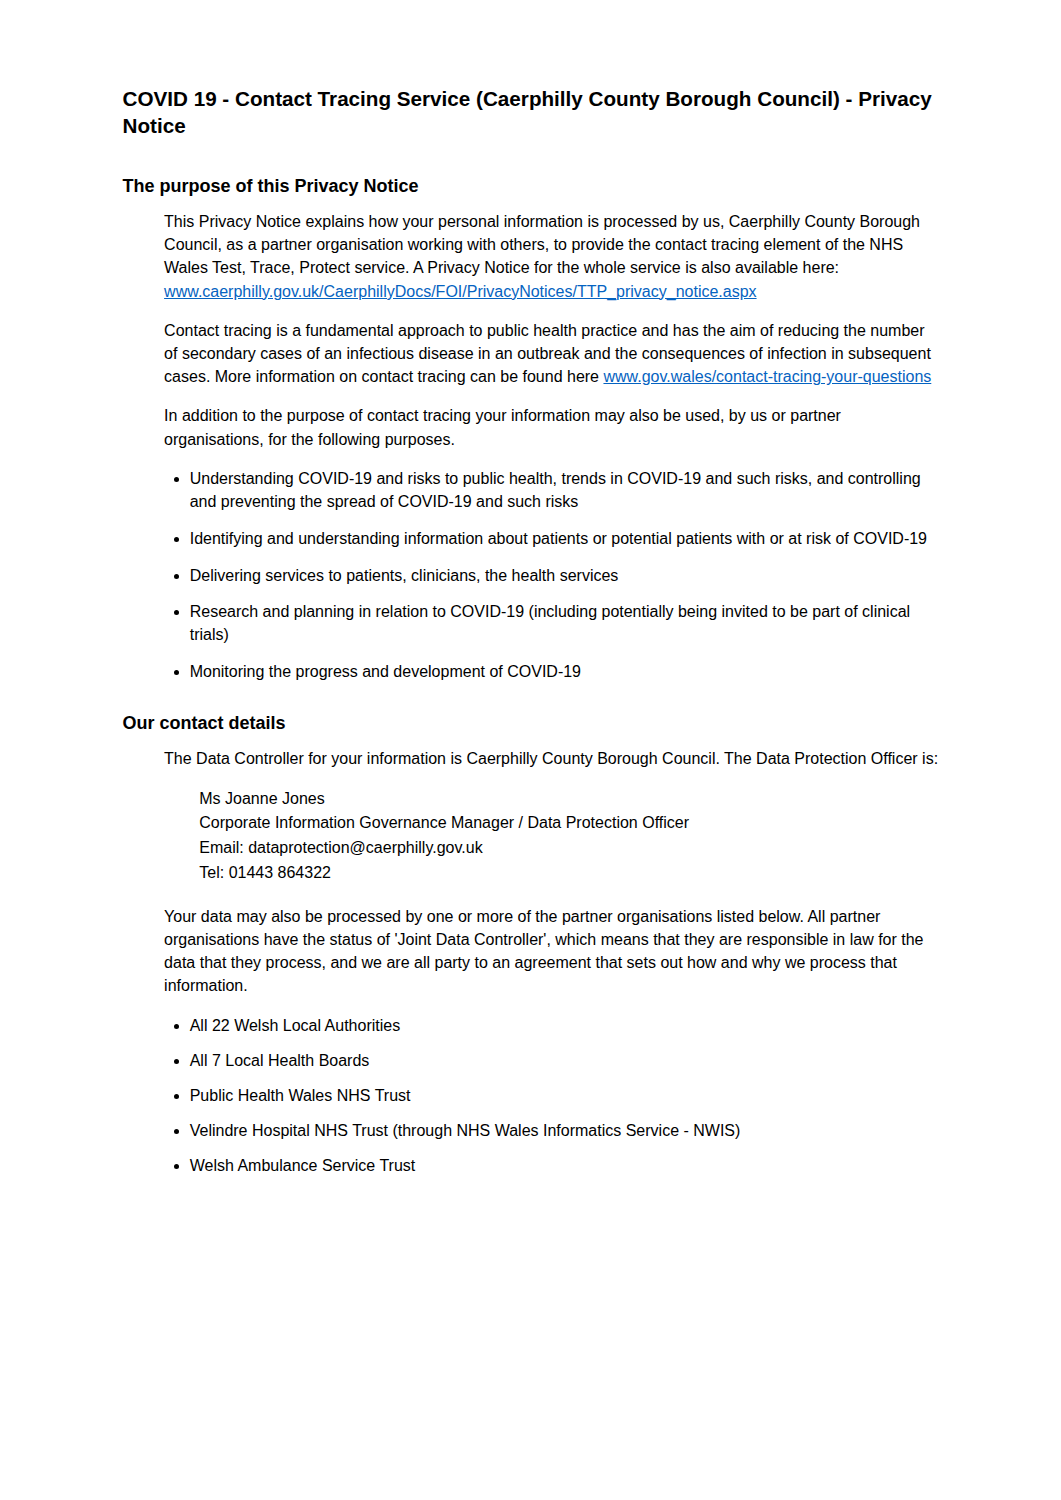COVID 19 - Contact Tracing Service (Caerphilly County Borough Council) - Privacy Notice
The purpose of this Privacy Notice
This Privacy Notice explains how your personal information is processed by us, Caerphilly County Borough Council, as a partner organisation working with others, to provide the contact tracing element of the NHS Wales Test, Trace, Protect service. A Privacy Notice for the whole service is also available here:
www.caerphilly.gov.uk/CaerphillyDocs/FOI/PrivacyNotices/TTP_privacy_notice.aspx
Contact tracing is a fundamental approach to public health practice and has the aim of reducing the number of secondary cases of an infectious disease in an outbreak and the consequences of infection in subsequent cases. More information on contact tracing can be found here www.gov.wales/contact-tracing-your-questions
In addition to the purpose of contact tracing your information may also be used, by us or partner organisations, for the following purposes.
Understanding COVID-19 and risks to public health, trends in COVID-19 and such risks, and controlling and preventing the spread of COVID-19 and such risks
Identifying and understanding information about patients or potential patients with or at risk of COVID-19
Delivering services to patients, clinicians, the health services
Research and planning in relation to COVID-19 (including potentially being invited to be part of clinical trials)
Monitoring the progress and development of COVID-19
Our contact details
The Data Controller for your information is Caerphilly County Borough Council. The Data Protection Officer is:
Ms Joanne Jones
Corporate Information Governance Manager / Data Protection Officer
Email: dataprotection@caerphilly.gov.uk
Tel: 01443 864322
Your data may also be processed by one or more of the partner organisations listed below. All partner organisations have the status of 'Joint Data Controller', which means that they are responsible in law for the data that they process, and we are all party to an agreement that sets out how and why we process that information.
All 22 Welsh Local Authorities
All 7 Local Health Boards
Public Health Wales NHS Trust
Velindre Hospital NHS Trust (through NHS Wales Informatics Service - NWIS)
Welsh Ambulance Service Trust